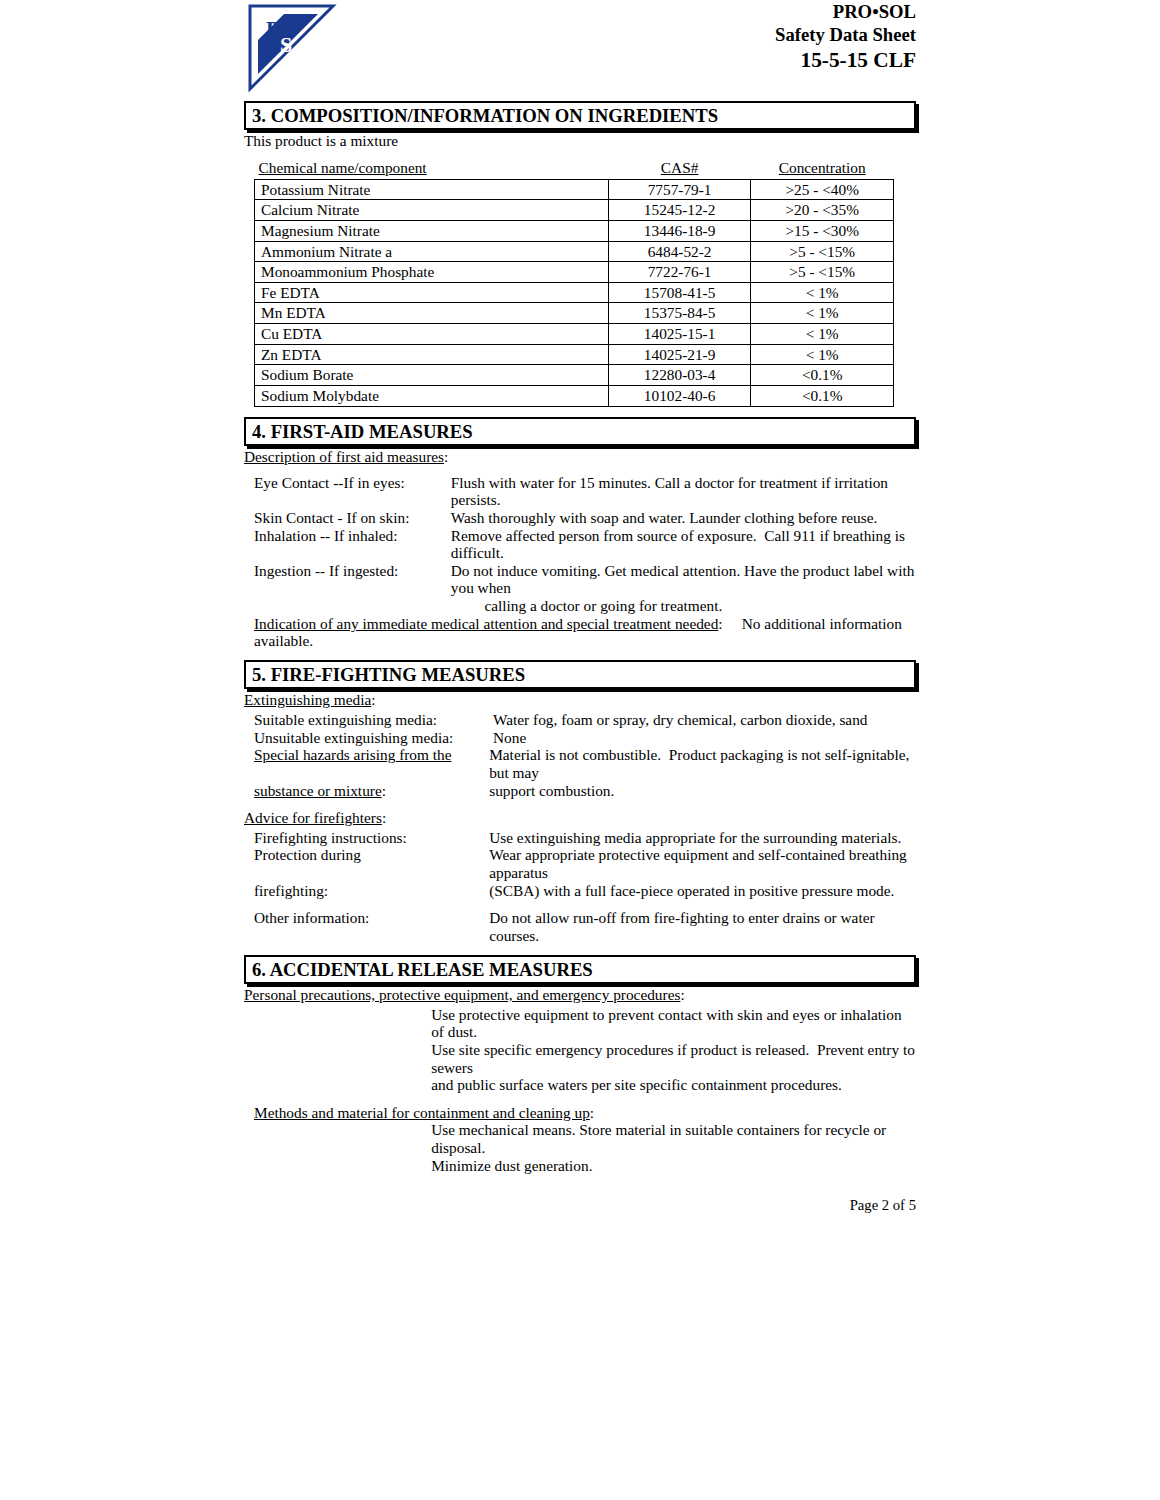P S
PRO•SOL
Safety Data Sheet
15-5-15 CLF
3. COMPOSITION/INFORMATION ON INGREDIENTS
This product is a mixture
| Chemical name/component | CAS# | Concentration |
| --- | --- | --- |
| Potassium Nitrate | 7757-79-1 | >25 - <40% |
| Calcium Nitrate | 15245-12-2 | >20 - <35% |
| Magnesium Nitrate | 13446-18-9 | >15 - <30% |
| Ammonium Nitrate a | 6484-52-2 | >5 - <15% |
| Monoammonium Phosphate | 7722-76-1 | >5 - <15% |
| Fe EDTA | 15708-41-5 | < 1% |
| Mn EDTA | 15375-84-5 | < 1% |
| Cu EDTA | 14025-15-1 | < 1% |
| Zn EDTA | 14025-21-9 | < 1% |
| Sodium Borate | 12280-03-4 | <0.1% |
| Sodium Molybdate | 10102-40-6 | <0.1% |
4. FIRST-AID MEASURES
Description of first aid measures:
Eye Contact --If in eyes:
Flush with water for 15 minutes. Call a doctor for treatment if irritation persists.
Skin Contact - If on skin:
Wash thoroughly with soap and water. Launder clothing before reuse.
Inhalation -- If inhaled:
Remove affected person from source of exposure. Call 911 if breathing is difficult.
Ingestion -- If ingested:
Do not induce vomiting. Get medical attention. Have the product label with you when
calling a doctor or going for treatment.
Indication of any immediate medical attention and special treatment needed: No additional information available.
5. FIRE-FIGHTING MEASURES
Extinguishing media:
Suitable extinguishing media:
Water fog, foam or spray, dry chemical, carbon dioxide, sand
Unsuitable extinguishing media:
None
Special hazards arising from the
Material is not combustible. Product packaging is not self-ignitable, but may
substance or mixture:
support combustion.
Advice for firefighters:
Firefighting instructions:
Use extinguishing media appropriate for the surrounding materials.
Protection during
Wear appropriate protective equipment and self-contained breathing apparatus
firefighting:
(SCBA) with a full face-piece operated in positive pressure mode.
Other information:
Do not allow run-off from fire-fighting to enter drains or water courses.
6. ACCIDENTAL RELEASE MEASURES
Personal precautions, protective equipment, and emergency procedures:
Use protective equipment to prevent contact with skin and eyes or inhalation of dust.
Use site specific emergency procedures if product is released. Prevent entry to sewers
and public surface waters per site specific containment procedures.
Methods and material for containment and cleaning up:
Use mechanical means. Store material in suitable containers for recycle or disposal.
Minimize dust generation.
Page 2 of 5